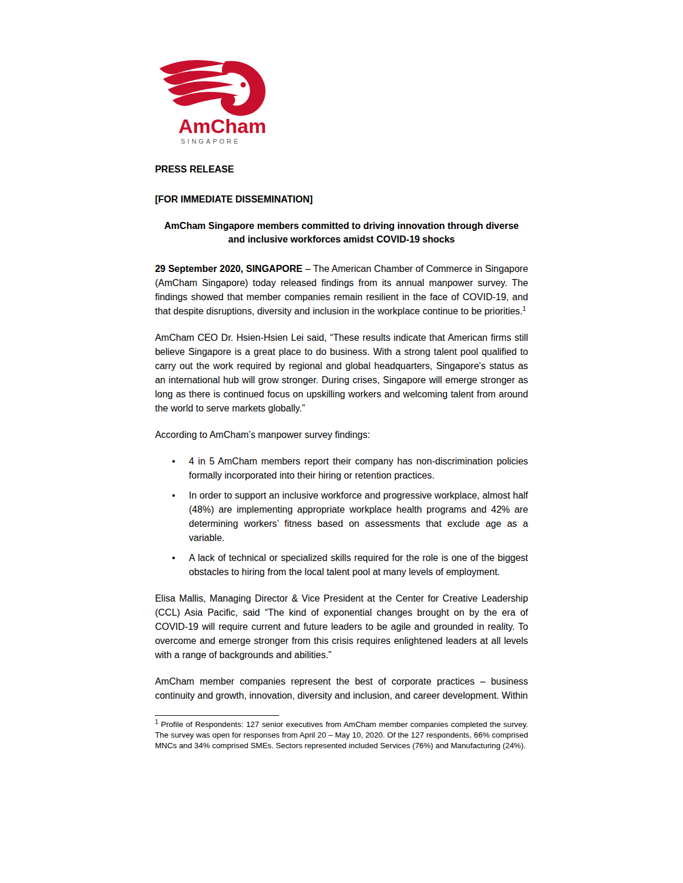AmCham SINGAPORE
PRESS RELEASE
[FOR IMMEDIATE DISSEMINATION]
AmCham Singapore members committed to driving innovation through diverse and inclusive workforces amidst COVID-19 shocks
29 September 2020, SINGAPORE – The American Chamber of Commerce in Singapore (AmCham Singapore) today released findings from its annual manpower survey. The findings showed that member companies remain resilient in the face of COVID-19, and that despite disruptions, diversity and inclusion in the workplace continue to be priorities.1
AmCham CEO Dr. Hsien-Hsien Lei said, “These results indicate that American firms still believe Singapore is a great place to do business. With a strong talent pool qualified to carry out the work required by regional and global headquarters, Singapore's status as an international hub will grow stronger. During crises, Singapore will emerge stronger as long as there is continued focus on upskilling workers and welcoming talent from around the world to serve markets globally.”
According to AmCham’s manpower survey findings:
4 in 5 AmCham members report their company has non-discrimination policies formally incorporated into their hiring or retention practices.
In order to support an inclusive workforce and progressive workplace, almost half (48%) are implementing appropriate workplace health programs and 42% are determining workers’ fitness based on assessments that exclude age as a variable.
A lack of technical or specialized skills required for the role is one of the biggest obstacles to hiring from the local talent pool at many levels of employment.
Elisa Mallis, Managing Director & Vice President at the Center for Creative Leadership (CCL) Asia Pacific, said “The kind of exponential changes brought on by the era of COVID-19 will require current and future leaders to be agile and grounded in reality. To overcome and emerge stronger from this crisis requires enlightened leaders at all levels with a range of backgrounds and abilities.”
AmCham member companies represent the best of corporate practices – business continuity and growth, innovation, diversity and inclusion, and career development. Within
1 Profile of Respondents: 127 senior executives from AmCham member companies completed the survey. The survey was open for responses from April 20 – May 10, 2020. Of the 127 respondents, 66% comprised MNCs and 34% comprised SMEs. Sectors represented included Services (76%) and Manufacturing (24%).